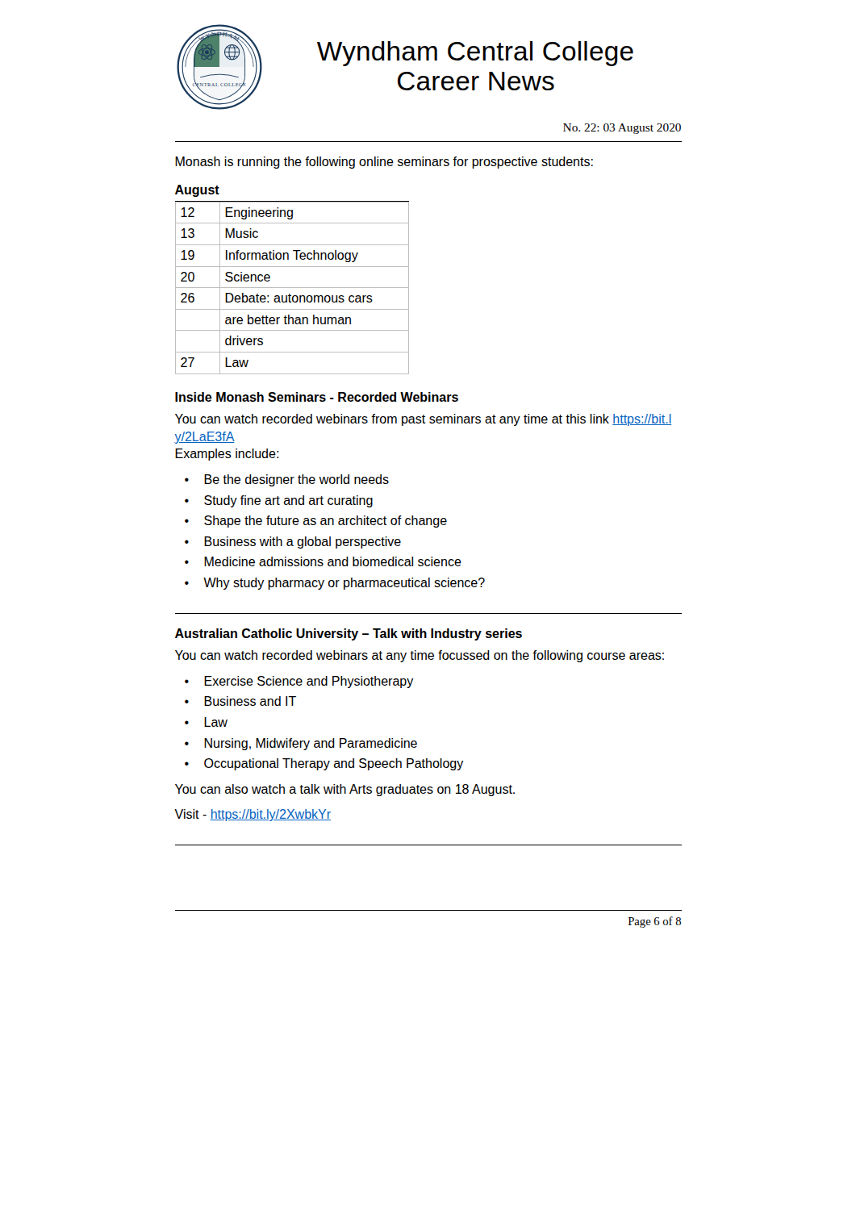CENTRAL COLLEGE WYNDHAM
Wyndham Central College Career News
No. 22: 03 August 2020
Monash is running the following online seminars for prospective students:
August
| 12 | Engineering |
| 13 | Music |
| 19 | Information Technology |
| 20 | Science |
| 26 | Debate: autonomous cars |
| | are better than human |
| | drivers |
| 27 | Law |
Inside Monash Seminars - Recorded Webinars
You can watch recorded webinars from past seminars at any time at this link https://bit.ly/2LaE3fA
Examples include:
Be the designer the world needs
Study fine art and art curating
Shape the future as an architect of change
Business with a global perspective
Medicine admissions and biomedical science
Why study pharmacy or pharmaceutical science?
Australian Catholic University – Talk with Industry series
You can watch recorded webinars at any time focussed on the following course areas:
Exercise Science and Physiotherapy
Business and IT
Law
Nursing, Midwifery and Paramedicine
Occupational Therapy and Speech Pathology
You can also watch a talk with Arts graduates on 18 August.
Visit - https://bit.ly/2XwbkYr
Page 6 of 8